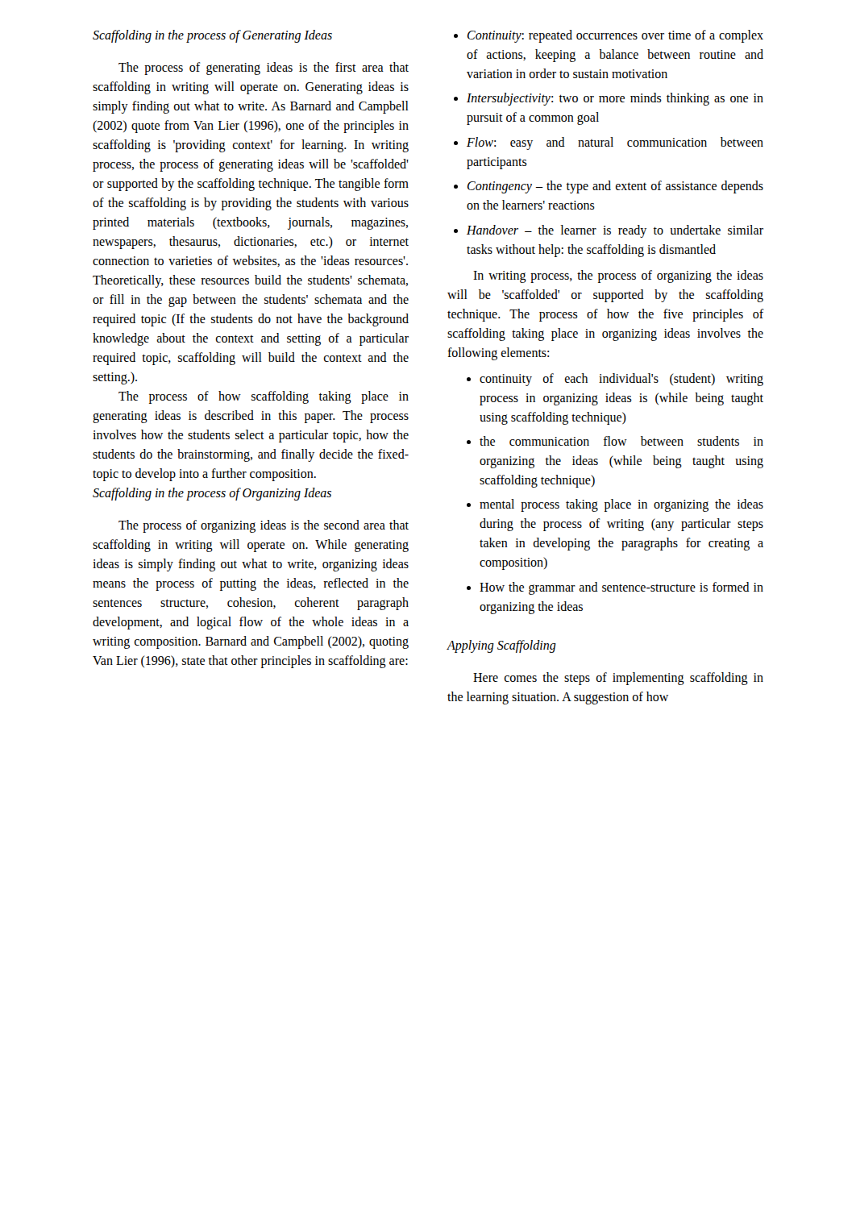Scaffolding in the process of Generating Ideas
The process of generating ideas is the first area that scaffolding in writing will operate on. Generating ideas is simply finding out what to write. As Barnard and Campbell (2002) quote from Van Lier (1996), one of the principles in scaffolding is 'providing context' for learning. In writing process, the process of generating ideas will be 'scaffolded' or supported by the scaffolding technique. The tangible form of the scaffolding is by providing the students with various printed materials (textbooks, journals, magazines, newspapers, thesaurus, dictionaries, etc.) or internet connection to varieties of websites, as the 'ideas resources'. Theoretically, these resources build the students' schemata, or fill in the gap between the students' schemata and the required topic (If the students do not have the background knowledge about the context and setting of a particular required topic, scaffolding will build the context and the setting.).
The process of how scaffolding taking place in generating ideas is described in this paper. The process involves how the students select a particular topic, how the students do the brainstorming, and finally decide the fixed-topic to develop into a further composition.
Scaffolding in the process of Organizing Ideas
The process of organizing ideas is the second area that scaffolding in writing will operate on. While generating ideas is simply finding out what to write, organizing ideas means the process of putting the ideas, reflected in the sentences structure, cohesion, coherent paragraph development, and logical flow of the whole ideas in a writing composition. Barnard and Campbell (2002), quoting Van Lier (1996), state that other principles in scaffolding are:
Continuity: repeated occurrences over time of a complex of actions, keeping a balance between routine and variation in order to sustain motivation
Intersubjectivity: two or more minds thinking as one in pursuit of a common goal
Flow: easy and natural communication between participants
Contingency – the type and extent of assistance depends on the learners' reactions
Handover – the learner is ready to undertake similar tasks without help: the scaffolding is dismantled
In writing process, the process of organizing the ideas will be 'scaffolded' or supported by the scaffolding technique. The process of how the five principles of scaffolding taking place in organizing ideas involves the following elements:
continuity of each individual's (student) writing process in organizing ideas is (while being taught using scaffolding technique)
the communication flow between students in organizing the ideas (while being taught using scaffolding technique)
mental process taking place in organizing the ideas during the process of writing (any particular steps taken in developing the paragraphs for creating a composition)
How the grammar and sentence-structure is formed in organizing the ideas
Applying Scaffolding
Here comes the steps of implementing scaffolding in the learning situation. A suggestion of how